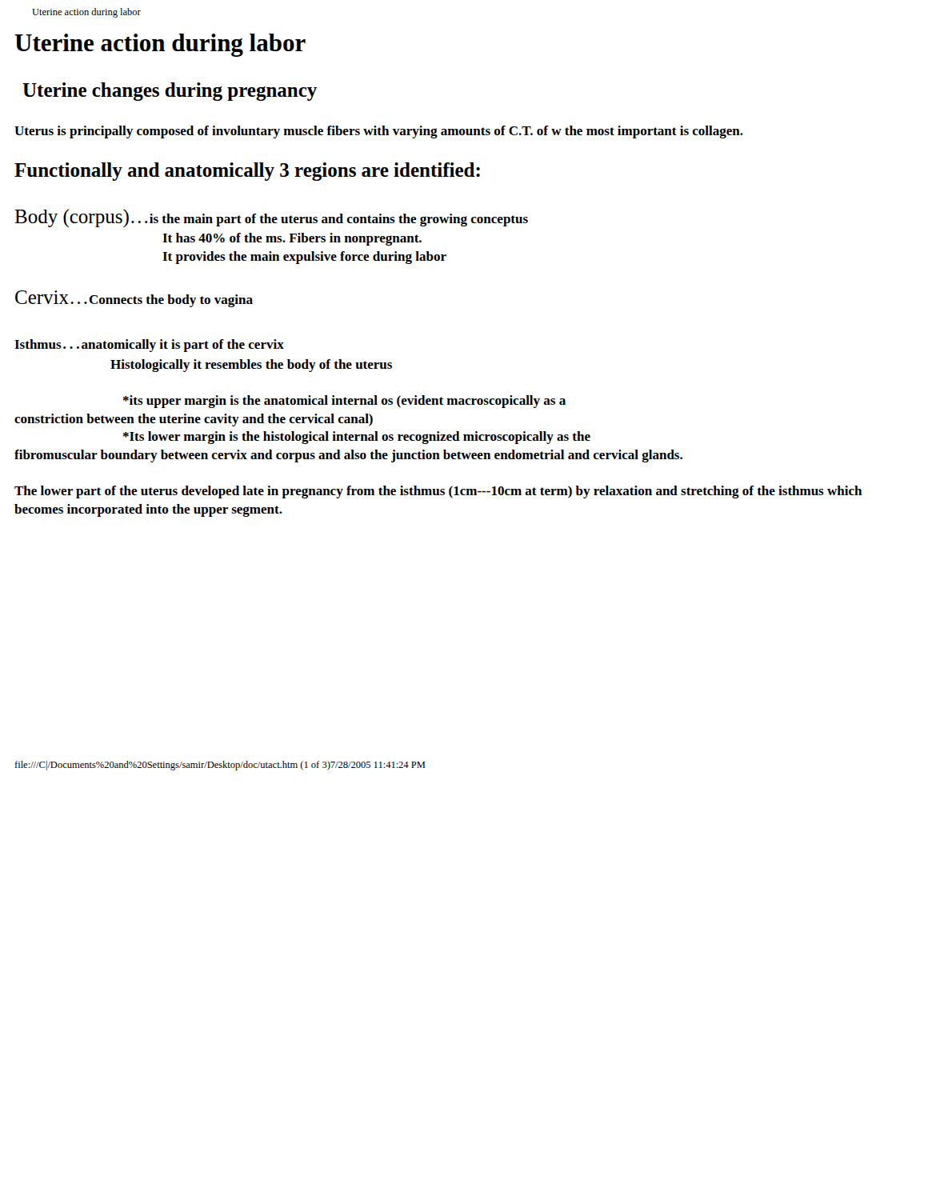Uterine action during labor
Uterine action during labor
Uterine changes during pregnancy
Uterus is principally composed of involuntary muscle fibers with varying amounts of C.T. of w the most important is collagen.
Functionally and anatomically 3 regions are identified:
Body (corpus)…is the main part of the uterus and contains the growing conceptus It has 40% of the ms. Fibers in nonpregnant. It provides the main expulsive force during labor
Cervix…Connects the body to vagina
Isthmus…anatomically it is part of the cervix Histologically it resembles the body of the uterus
*its upper margin is the anatomical internal os (evident macroscopically as a constriction between the uterine cavity and the cervical canal) *Its lower margin is the histological internal os recognized microscopically as the fibromuscular boundary between cervix and corpus and also the junction between endometrial and cervical glands.
The lower part of the uterus developed late in pregnancy from the isthmus (1cm---10cm at term) by relaxation and stretching of the isthmus which becomes incorporated into the upper segment.
file:///C|/Documents%20and%20Settings/samir/Desktop/doc/utact.htm (1 of 3)7/28/2005 11:41:24 PM